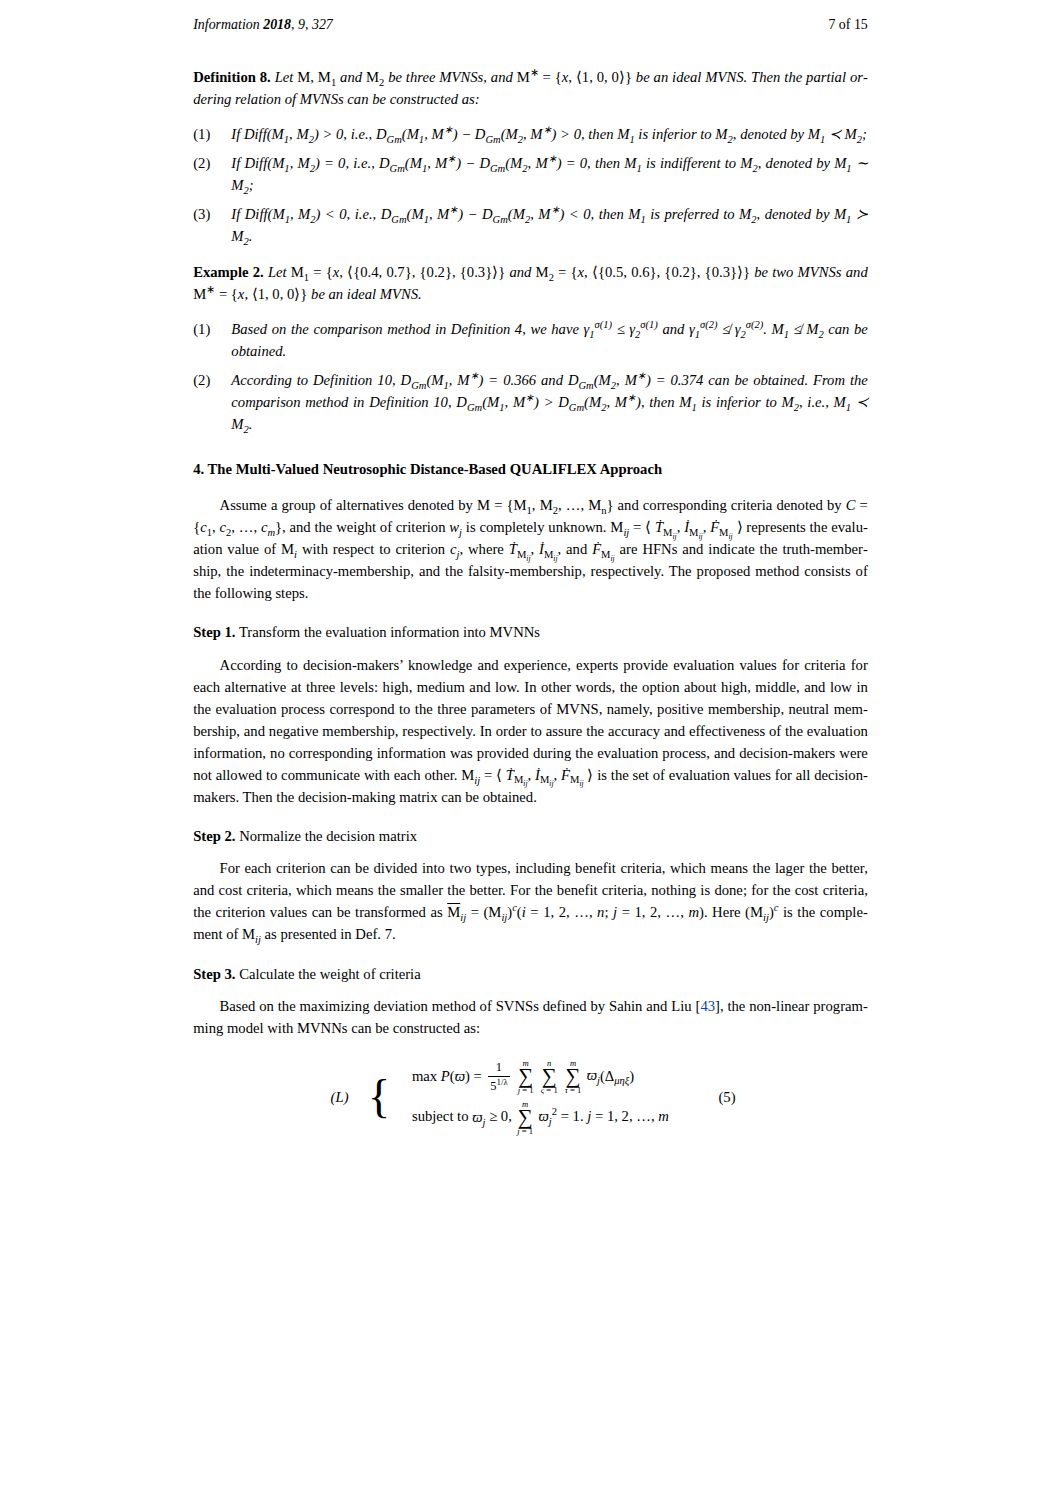Information 2018, 9, 327 7 of 15
Definition 8. Let M, M1 and M2 be three MVNSs, and M∗ = {x, ⟨1, 0, 0⟩} be an ideal MVNS. Then the partial ordering relation of MVNSs can be constructed as:
(1) If Diff(M1, M2) > 0, i.e., DGm(M1, M∗) − DGm(M2, M∗) > 0, then M1 is inferior to M2, denoted by M1 ≺ M2;
(2) If Diff(M1, M2) = 0, i.e., DGm(M1, M∗) − DGm(M2, M∗) = 0, then M1 is indifferent to M2, denoted by M1 ∼ M2;
(3) If Diff(M1, M2) < 0, i.e., DGm(M1, M∗) − DGm(M2, M∗) < 0, then M1 is preferred to M2, denoted by M1 ≻ M2.
Example 2. Let M1 = {x, ⟨{0.4, 0.7}, {0.2}, {0.3}⟩} and M2 = {x, ⟨{0.5, 0.6}, {0.2}, {0.3}⟩} be two MVNSs and M∗ = {x, ⟨1, 0, 0⟩} be an ideal MVNS.
(1) Based on the comparison method in Definition 4, we have γ1σ(1) ≤ γ2σ(1) and γ1σ(2) ≰ γ2σ(2). M1 ≰ M2 can be obtained.
(2) According to Definition 10, DGm(M1, M∗) = 0.366 and DGm(M2, M∗) = 0.374 can be obtained. From the comparison method in Definition 10, DGm(M1, M∗) > DGm(M2, M∗), then M1 is inferior to M2, i.e., M1 ≺ M2.
4. The Multi-Valued Neutrosophic Distance-Based QUALIFLEX Approach
Assume a group of alternatives denoted by M = {M1, M2, …, Mn} and corresponding criteria denoted by C = {c1, c2, …, cm}, and the weight of criterion wj is completely unknown. Mij = ⟨ ṪMij, İMij, ḞMij ⟩ represents the evaluation value of Mi with respect to criterion cj, where ṪMij, İMij, and ḞMij are HFNs and indicate the truth-membership, the indeterminacy-membership, and the falsity-membership, respectively. The proposed method consists of the following steps.
Step 1. Transform the evaluation information into MVNNs
According to decision-makers’ knowledge and experience, experts provide evaluation values for criteria for each alternative at three levels: high, medium and low. In other words, the option about high, middle, and low in the evaluation process correspond to the three parameters of MVNS, namely, positive membership, neutral membership, and negative membership, respectively. In order to assure the accuracy and effectiveness of the evaluation information, no corresponding information was provided during the evaluation process, and decision-makers were not allowed to communicate with each other. Mij = ⟨ ṪMij, İMij, ḞMij ⟩ is the set of evaluation values for all decision-makers. Then the decision-making matrix can be obtained.
Step 2. Normalize the decision matrix
For each criterion can be divided into two types, including benefit criteria, which means the lager the better, and cost criteria, which means the smaller the better. For the benefit criteria, nothing is done; for the cost criteria, the criterion values can be transformed as Mij = (Mij)c(i = 1, 2, …, n; j = 1, 2, …, m). Here (Mij)c is the complement of Mij as presented in Def. 7.
Step 3. Calculate the weight of criteria
Based on the maximizing deviation method of SVNSs defined by Sahin and Liu [43], the non-linear programming model with MVNNs can be constructed as:
| ( L ) | { | max P ( ϖ ) = 1 5 1/λ m ∑ j = 1 n ∑ ς = 1 m ∑ τ = 1 ϖ j (Δ μηξ ) |
| subject to ϖ j ≥ 0, m ∑ j = 1 ϖ j 2 = 1. j = 1, 2, …, m |
(5)